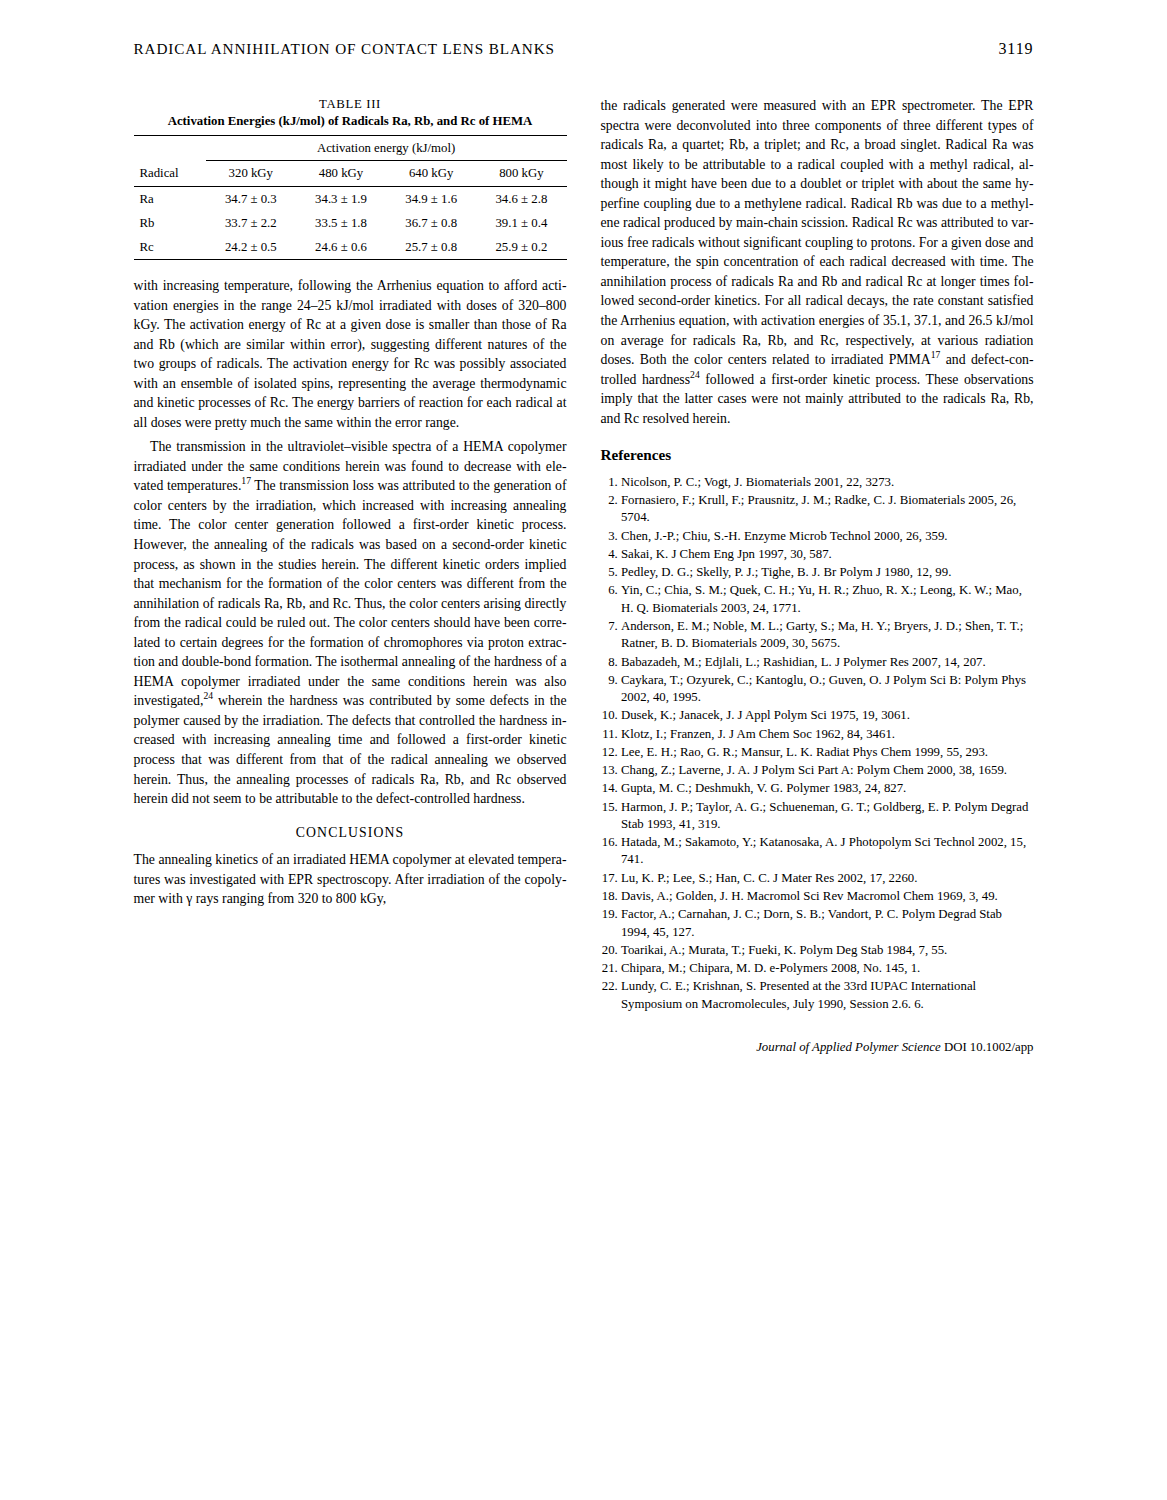Radical Annihilation of Contact Lens Blanks 3119
TABLE III
Activation Energies (kJ/mol) of Radicals Ra, Rb, and Rc of HEMA
| | Activation energy (kJ/mol) |
| --- | --- |
| Radical | 320 kGy | 480 kGy | 640 kGy | 800 kGy |
| Ra | 34.7 ± 0.3 | 34.3 ± 1.9 | 34.9 ± 1.6 | 34.6 ± 2.8 |
| Rb | 33.7 ± 2.2 | 33.5 ± 1.8 | 36.7 ± 0.8 | 39.1 ± 0.4 |
| Rc | 24.2 ± 0.5 | 24.6 ± 0.6 | 25.7 ± 0.8 | 25.9 ± 0.2 |
with increasing temperature, following the Arrhenius equation to afford activation energies in the range 24–25 kJ/mol irradiated with doses of 320–800 kGy. The activation energy of Rc at a given dose is smaller than those of Ra and Rb (which are similar within error), suggesting different natures of the two groups of radicals. The activation energy for Rc was possibly associated with an ensemble of isolated spins, representing the average thermodynamic and kinetic processes of Rc. The energy barriers of reaction for each radical at all doses were pretty much the same within the error range.
The transmission in the ultraviolet–visible spectra of a HEMA copolymer irradiated under the same conditions herein was found to decrease with elevated temperatures.17 The transmission loss was attributed to the generation of color centers by the irradiation, which increased with increasing annealing time. The color center generation followed a first-order kinetic process. However, the annealing of the radicals was based on a second-order kinetic process, as shown in the studies herein. The different kinetic orders implied that mechanism for the formation of the color centers was different from the annihilation of radicals Ra, Rb, and Rc. Thus, the color centers arising directly from the radical could be ruled out. The color centers should have been correlated to certain degrees for the formation of chromophores via proton extraction and double-bond formation. The isothermal annealing of the hardness of a HEMA copolymer irradiated under the same conditions herein was also investigated,24 wherein the hardness was contributed by some defects in the polymer caused by the irradiation. The defects that controlled the hardness increased with increasing annealing time and followed a first-order kinetic process that was different from that of the radical annealing we observed herein. Thus, the annealing processes of radicals Ra, Rb, and Rc observed herein did not seem to be attributable to the defect-controlled hardness.
Conclusions
The annealing kinetics of an irradiated HEMA copolymer at elevated temperatures was investigated with EPR spectroscopy. After irradiation of the copolymer with γ rays ranging from 320 to 800 kGy,
the radicals generated were measured with an EPR spectrometer. The EPR spectra were deconvoluted into three components of three different types of radicals Ra, a quartet; Rb, a triplet; and Rc, a broad singlet. Radical Ra was most likely to be attributable to a radical coupled with a methyl radical, although it might have been due to a doublet or triplet with about the same hyperfine coupling due to a methylene radical. Radical Rb was due to a methylene radical produced by main-chain scission. Radical Rc was attributed to various free radicals without significant coupling to protons. For a given dose and temperature, the spin concentration of each radical decreased with time. The annihilation process of radicals Ra and Rb and radical Rc at longer times followed second-order kinetics. For all radical decays, the rate constant satisfied the Arrhenius equation, with activation energies of 35.1, 37.1, and 26.5 kJ/mol on average for radicals Ra, Rb, and Rc, respectively, at various radiation doses. Both the color centers related to irradiated PMMA17 and defect-controlled hardness24 followed a first-order kinetic process. These observations imply that the latter cases were not mainly attributed to the radicals Ra, Rb, and Rc resolved herein.
References
Nicolson, P. C.; Vogt, J. Biomaterials 2001, 22, 3273.
Fornasiero, F.; Krull, F.; Prausnitz, J. M.; Radke, C. J. Biomaterials 2005, 26, 5704.
Chen, J.-P.; Chiu, S.-H. Enzyme Microb Technol 2000, 26, 359.
Sakai, K. J Chem Eng Jpn 1997, 30, 587.
Pedley, D. G.; Skelly, P. J.; Tighe, B. J. Br Polym J 1980, 12, 99.
Yin, C.; Chia, S. M.; Quek, C. H.; Yu, H. R.; Zhuo, R. X.; Leong, K. W.; Mao, H. Q. Biomaterials 2003, 24, 1771.
Anderson, E. M.; Noble, M. L.; Garty, S.; Ma, H. Y.; Bryers, J. D.; Shen, T. T.; Ratner, B. D. Biomaterials 2009, 30, 5675.
Babazadeh, M.; Edjlali, L.; Rashidian, L. J Polymer Res 2007, 14, 207.
Caykara, T.; Ozyurek, C.; Kantoglu, O.; Guven, O. J Polym Sci B: Polym Phys 2002, 40, 1995.
Dusek, K.; Janacek, J. J Appl Polym Sci 1975, 19, 3061.
Klotz, I.; Franzen, J. J Am Chem Soc 1962, 84, 3461.
Lee, E. H.; Rao, G. R.; Mansur, L. K. Radiat Phys Chem 1999, 55, 293.
Chang, Z.; Laverne, J. A. J Polym Sci Part A: Polym Chem 2000, 38, 1659.
Gupta, M. C.; Deshmukh, V. G. Polymer 1983, 24, 827.
Harmon, J. P.; Taylor, A. G.; Schueneman, G. T.; Goldberg, E. P. Polym Degrad Stab 1993, 41, 319.
Hatada, M.; Sakamoto, Y.; Katanosaka, A. J Photopolym Sci Technol 2002, 15, 741.
Lu, K. P.; Lee, S.; Han, C. C. J Mater Res 2002, 17, 2260.
Davis, A.; Golden, J. H. Macromol Sci Rev Macromol Chem 1969, 3, 49.
Factor, A.; Carnahan, J. C.; Dorn, S. B.; Vandort, P. C. Polym Degrad Stab 1994, 45, 127.
Toarikai, A.; Murata, T.; Fueki, K. Polym Deg Stab 1984, 7, 55.
Chipara, M.; Chipara, M. D. e-Polymers 2008, No. 145, 1.
Lundy, C. E.; Krishnan, S. Presented at the 33rd IUPAC International Symposium on Macromolecules, July 1990, Session 2.6. 6.
Journal of Applied Polymer Science DOI 10.1002/app